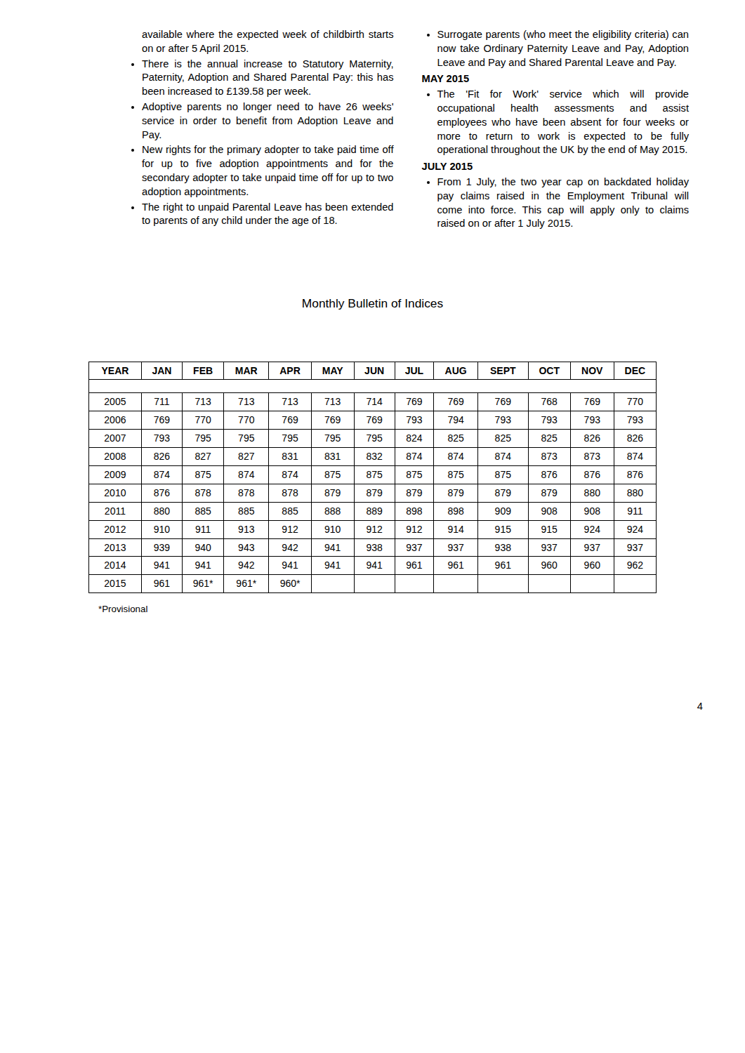available where the expected week of childbirth starts on or after 5 April 2015.
There is the annual increase to Statutory Maternity, Paternity, Adoption and Shared Parental Pay: this has been increased to £139.58 per week.
Adoptive parents no longer need to have 26 weeks' service in order to benefit from Adoption Leave and Pay.
New rights for the primary adopter to take paid time off for up to five adoption appointments and for the secondary adopter to take unpaid time off for up to two adoption appointments.
The right to unpaid Parental Leave has been extended to parents of any child under the age of 18.
Surrogate parents (who meet the eligibility criteria) can now take Ordinary Paternity Leave and Pay, Adoption Leave and Pay and Shared Parental Leave and Pay.
MAY 2015
The 'Fit for Work' service which will provide occupational health assessments and assist employees who have been absent for four weeks or more to return to work is expected to be fully operational throughout the UK by the end of May 2015.
JULY 2015
From 1 July, the two year cap on backdated holiday pay claims raised in the Employment Tribunal will come into force. This cap will apply only to claims raised on or after 1 July 2015.
Monthly Bulletin of Indices
| YEAR | JAN | FEB | MAR | APR | MAY | JUN | JUL | AUG | SEPT | OCT | NOV | DEC |
| --- | --- | --- | --- | --- | --- | --- | --- | --- | --- | --- | --- | --- |
| 2005 | 711 | 713 | 713 | 713 | 713 | 714 | 769 | 769 | 769 | 768 | 769 | 770 |
| 2006 | 769 | 770 | 770 | 769 | 769 | 769 | 793 | 794 | 793 | 793 | 793 | 793 |
| 2007 | 793 | 795 | 795 | 795 | 795 | 795 | 824 | 825 | 825 | 825 | 826 | 826 |
| 2008 | 826 | 827 | 827 | 831 | 831 | 832 | 874 | 874 | 874 | 873 | 873 | 874 |
| 2009 | 874 | 875 | 874 | 874 | 875 | 875 | 875 | 875 | 875 | 876 | 876 | 876 |
| 2010 | 876 | 878 | 878 | 878 | 879 | 879 | 879 | 879 | 879 | 879 | 880 | 880 |
| 2011 | 880 | 885 | 885 | 885 | 888 | 889 | 898 | 898 | 909 | 908 | 908 | 911 |
| 2012 | 910 | 911 | 913 | 912 | 910 | 912 | 912 | 914 | 915 | 915 | 924 | 924 |
| 2013 | 939 | 940 | 943 | 942 | 941 | 938 | 937 | 937 | 938 | 937 | 937 | 937 |
| 2014 | 941 | 941 | 942 | 941 | 941 | 941 | 961 | 961 | 961 | 960 | 960 | 962 |
| 2015 | 961 | 961* | 961* | 960* | | | | | | | | |
*Provisional
4